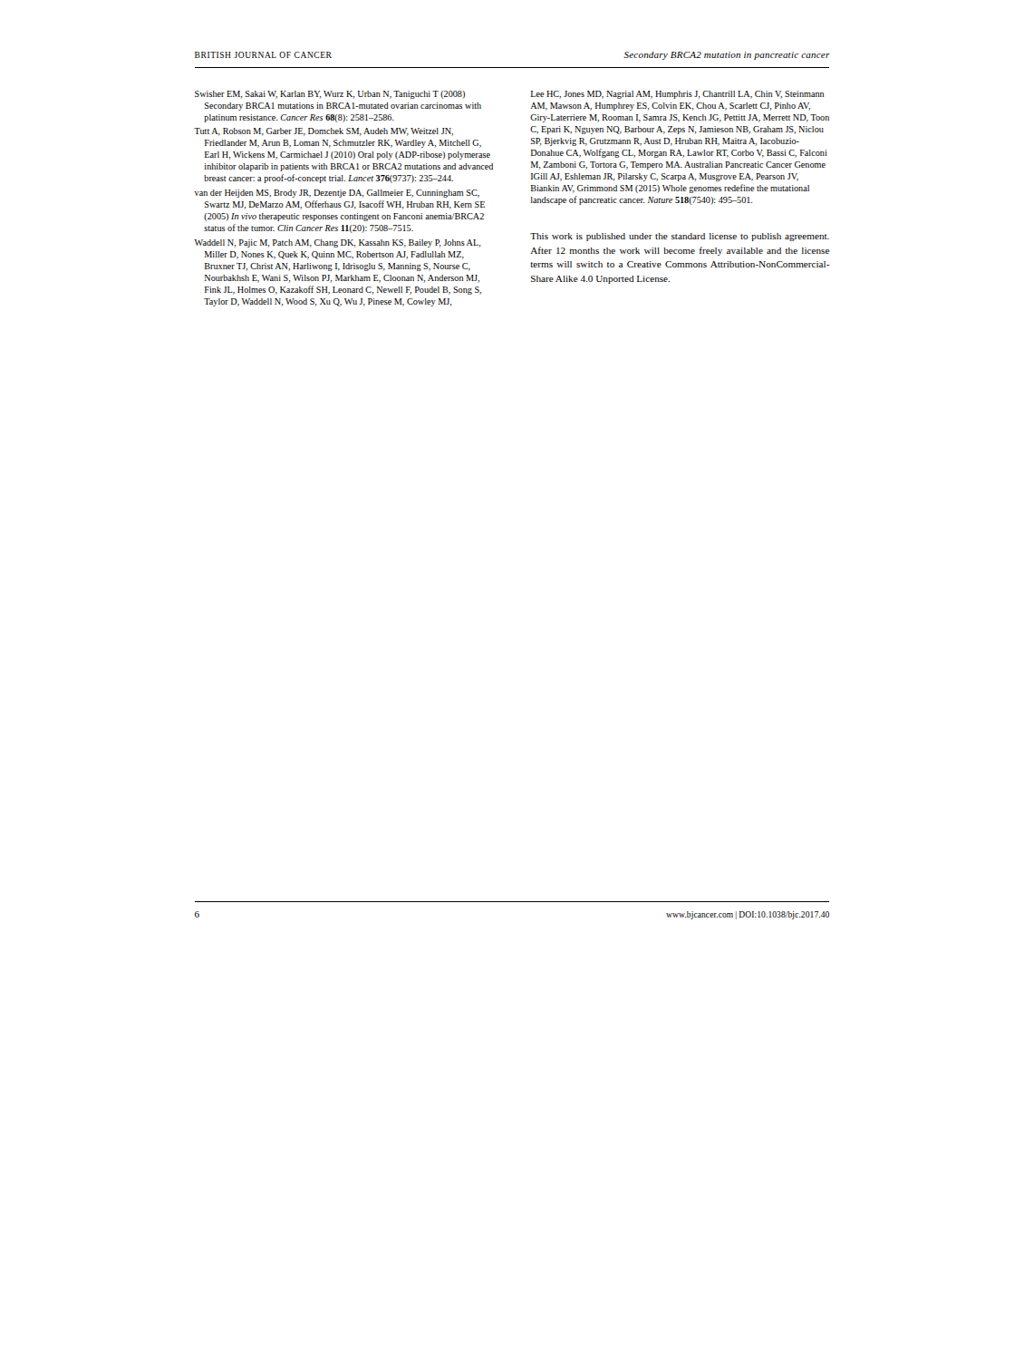British Journal of Cancer
Secondary BRCA2 mutation in pancreatic cancer
Swisher EM, Sakai W, Karlan BY, Wurz K, Urban N, Taniguchi T (2008) Secondary BRCA1 mutations in BRCA1-mutated ovarian carcinomas with platinum resistance. Cancer Res 68(8): 2581–2586.
Tutt A, Robson M, Garber JE, Domchek SM, Audeh MW, Weitzel JN, Friedlander M, Arun B, Loman N, Schmutzler RK, Wardley A, Mitchell G, Earl H, Wickens M, Carmichael J (2010) Oral poly (ADP-ribose) polymerase inhibitor olaparib in patients with BRCA1 or BRCA2 mutations and advanced breast cancer: a proof-of-concept trial. Lancet 376(9737): 235–244.
van der Heijden MS, Brody JR, Dezentje DA, Gallmeier E, Cunningham SC, Swartz MJ, DeMarzo AM, Offerhaus GJ, Isacoff WH, Hruban RH, Kern SE (2005) In vivo therapeutic responses contingent on Fanconi anemia/BRCA2 status of the tumor. Clin Cancer Res 11(20): 7508–7515.
Waddell N, Pajic M, Patch AM, Chang DK, Kassahn KS, Bailey P, Johns AL, Miller D, Nones K, Quek K, Quinn MC, Robertson AJ, Fadlullah MZ, Bruxner TJ, Christ AN, Harliwong I, Idrisoglu S, Manning S, Nourse C, Nourbakhsh E, Wani S, Wilson PJ, Markham E, Cloonan N, Anderson MJ, Fink JL, Holmes O, Kazakoff SH, Leonard C, Newell F, Poudel B, Song S, Taylor D, Waddell N, Wood S, Xu Q, Wu J, Pinese M, Cowley MJ,
Lee HC, Jones MD, Nagrial AM, Humphris J, Chantrill LA, Chin V, Steinmann AM, Mawson A, Humphrey ES, Colvin EK, Chou A, Scarlett CJ, Pinho AV, Giry-Laterriere M, Rooman I, Samra JS, Kench JG, Pettitt JA, Merrett ND, Toon C, Epari K, Nguyen NQ, Barbour A, Zeps N, Jamieson NB, Graham JS, Niclou SP, Bjerkvig R, Grutzmann R, Aust D, Hruban RH, Maitra A, Iacobuzio-Donahue CA, Wolfgang CL, Morgan RA, Lawlor RT, Corbo V, Bassi C, Falconi M, Zamboni G, Tortora G, Tempero MA. Australian Pancreatic Cancer Genome IGill AJ, Eshleman JR, Pilarsky C, Scarpa A, Musgrove EA, Pearson JV, Biankin AV, Grimmond SM (2015) Whole genomes redefine the mutational landscape of pancreatic cancer. Nature 518(7540): 495–501.
This work is published under the standard license to publish agreement. After 12 months the work will become freely available and the license terms will switch to a Creative Commons Attribution-NonCommercial-Share Alike 4.0 Unported License.
6
www.bjcancer.com | DOI:10.1038/bjc.2017.40